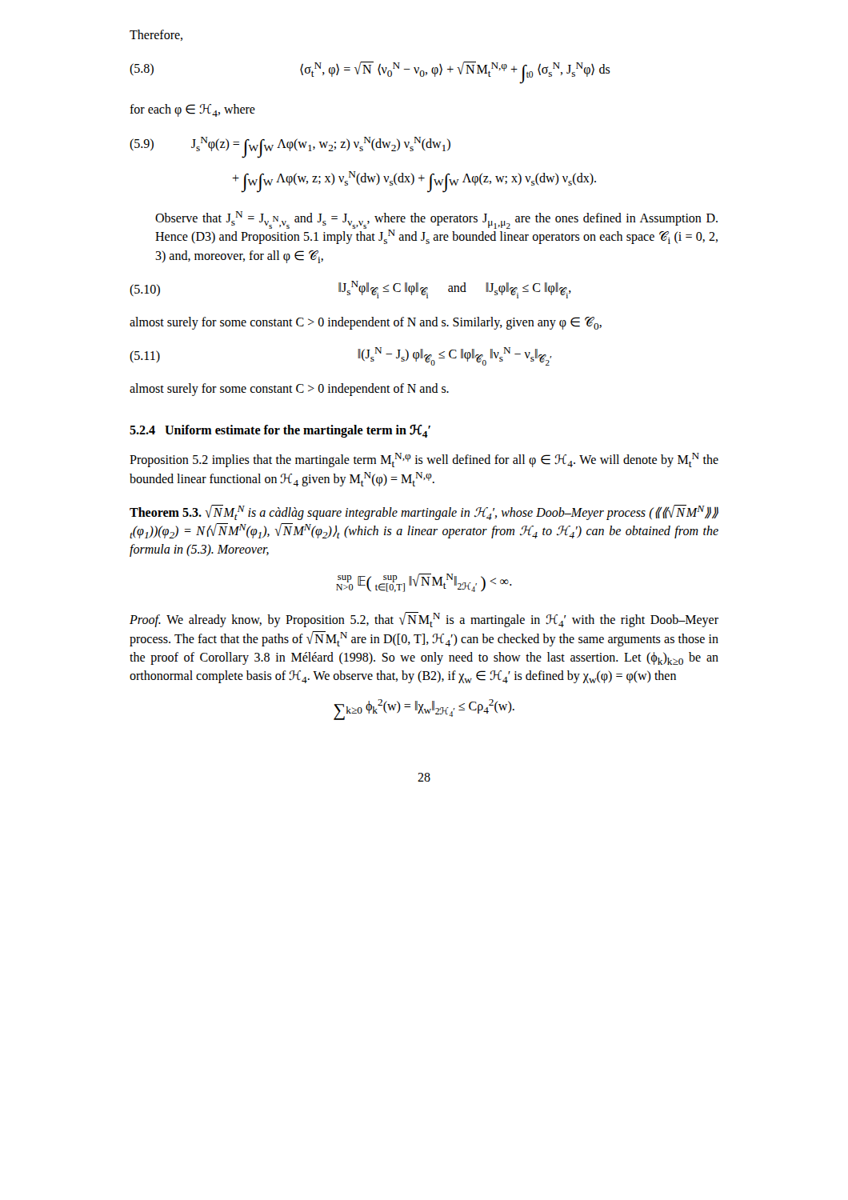Therefore,
(5.8)
⟨σtN, φ⟩ = √N ⟨ν0N − ν0, φ⟩ + √NMtN,φ + ∫t 0 ⟨σsN, JsNφ⟩ ds
for each φ ∈ ℋ4, where
(5.9)
JsNφ(z) = ∫W∫W Λφ(w1, w2; z) νsN(dw2) νsN(dw1)
+ ∫W∫W Λφ(w, z; x) νsN(dw) νs(dx) + ∫W∫W Λφ(z, w; x) νs(dw) νs(dx).
Observe that JsN = JνsN,νs and Js = Jνs,νs, where the operators Jμ1,μ2 are the ones defined in Assumption D. Hence (D3) and Proposition 5.1 imply that JsN and Js are bounded linear operators on each space 𝒞i (i = 0, 2, 3) and, moreover, for all φ ∈ 𝒞i,
(5.10)
‖JsNφ‖𝒞i ≤ C ‖φ‖𝒞i and ‖Jsφ‖𝒞i ≤ C ‖φ‖𝒞i,
almost surely for some constant C > 0 independent of N and s. Similarly, given any φ ∈ 𝒞0,
(5.11)
‖(JsN − Js) φ‖𝒞0 ≤ C ‖φ‖𝒞0 ‖νsN − νs‖𝒞2′
almost surely for some constant C > 0 independent of N and s.
5.2.4 Uniform estimate for the martingale term in ℋ4′
Proposition 5.2 implies that the martingale term MtN,φ is well defined for all φ ∈ ℋ4. We will denote by MtN the bounded linear functional on ℋ4 given by MtN(φ) = MtN,φ.
Theorem 5.3. √NMtN is a càdlàg square integrable martingale in ℋ4′, whose Doob–Meyer process (⟪⟪√NMN⟫⟫t(φ1))(φ2) = N⟨√NMN(φ1), √NMN(φ2)⟩t (which is a linear operator from ℋ4 to ℋ4′) can be obtained from the formula in (5.3). Moreover,
sup N>0 𝔼( sup t∈[0,T] ‖√NMtN‖2 ℋ4′ ) < ∞.
Proof. We already know, by Proposition 5.2, that √NMtN is a martingale in ℋ4′ with the right Doob–Meyer process. The fact that the paths of √NMtN are in D([0, T], ℋ4′) can be checked by the same arguments as those in the proof of Corollary 3.8 in Méléard (1998). So we only need to show the last assertion. Let (ϕk)k≥0 be an orthonormal complete basis of ℋ4. We observe that, by (B2), if χw ∈ ℋ4′ is defined by χw(φ) = φ(w) then
∑k≥0 ϕk2(w) = ‖χw‖2 ℋ4′ ≤ Cρ42(w).
28